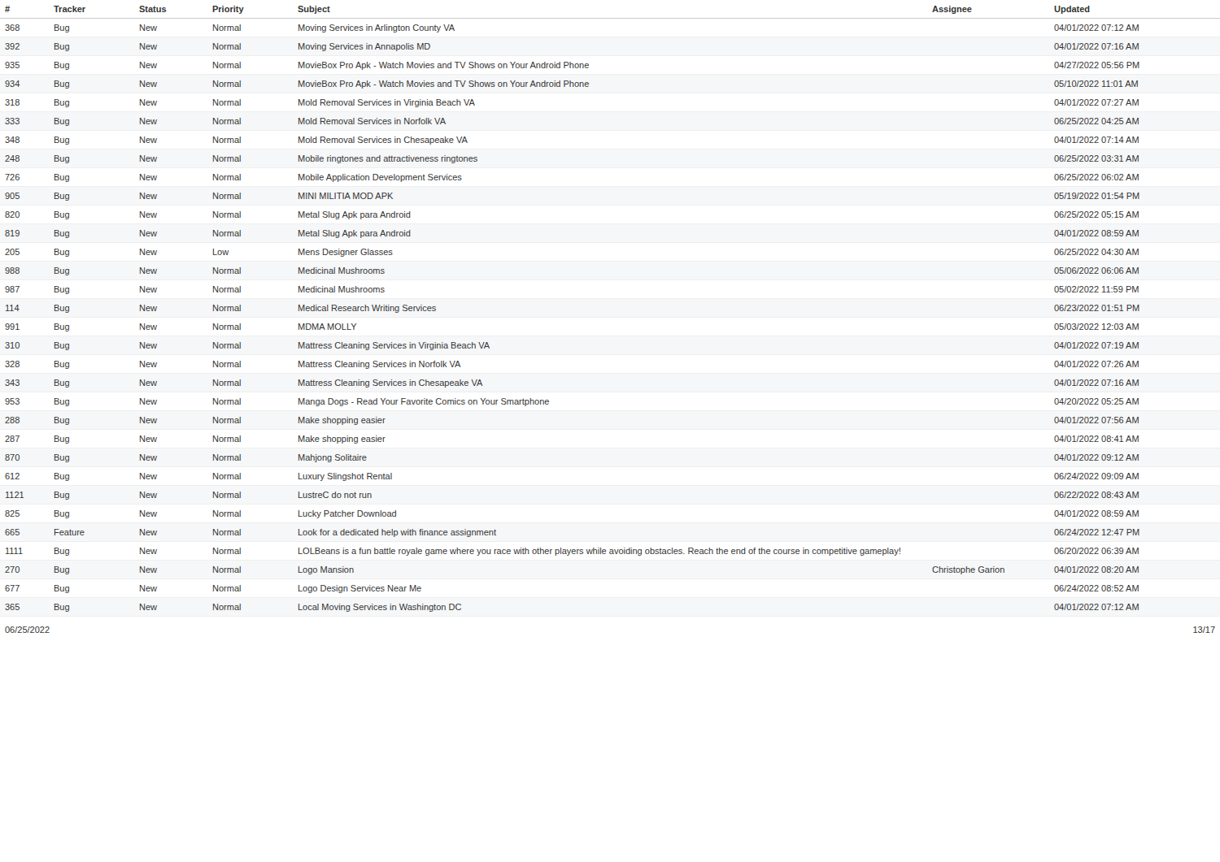| # | Tracker | Status | Priority | Subject | Assignee | Updated |
| --- | --- | --- | --- | --- | --- | --- |
| 368 | Bug | New | Normal | Moving Services in Arlington County VA | | 04/01/2022 07:12 AM |
| 392 | Bug | New | Normal | Moving Services in Annapolis MD | | 04/01/2022 07:16 AM |
| 935 | Bug | New | Normal | MovieBox Pro Apk - Watch Movies and TV Shows on Your Android Phone | | 04/27/2022 05:56 PM |
| 934 | Bug | New | Normal | MovieBox Pro Apk - Watch Movies and TV Shows on Your Android Phone | | 05/10/2022 11:01 AM |
| 318 | Bug | New | Normal | Mold Removal Services in Virginia Beach VA | | 04/01/2022 07:27 AM |
| 333 | Bug | New | Normal | Mold Removal Services in Norfolk VA | | 06/25/2022 04:25 AM |
| 348 | Bug | New | Normal | Mold Removal Services in Chesapeake VA | | 04/01/2022 07:14 AM |
| 248 | Bug | New | Normal | Mobile ringtones and attractiveness ringtones | | 06/25/2022 03:31 AM |
| 726 | Bug | New | Normal | Mobile Application Development Services | | 06/25/2022 06:02 AM |
| 905 | Bug | New | Normal | MINI MILITIA MOD APK | | 05/19/2022 01:54 PM |
| 820 | Bug | New | Normal | Metal Slug Apk para Android | | 06/25/2022 05:15 AM |
| 819 | Bug | New | Normal | Metal Slug Apk para Android | | 04/01/2022 08:59 AM |
| 205 | Bug | New | Low | Mens Designer Glasses | | 06/25/2022 04:30 AM |
| 988 | Bug | New | Normal | Medicinal Mushrooms | | 05/06/2022 06:06 AM |
| 987 | Bug | New | Normal | Medicinal Mushrooms | | 05/02/2022 11:59 PM |
| 114 | Bug | New | Normal | Medical Research Writing Services | | 06/23/2022 01:51 PM |
| 991 | Bug | New | Normal | MDMA MOLLY | | 05/03/2022 12:03 AM |
| 310 | Bug | New | Normal | Mattress Cleaning Services in Virginia Beach VA | | 04/01/2022 07:19 AM |
| 328 | Bug | New | Normal | Mattress Cleaning Services in Norfolk VA | | 04/01/2022 07:26 AM |
| 343 | Bug | New | Normal | Mattress Cleaning Services in Chesapeake VA | | 04/01/2022 07:16 AM |
| 953 | Bug | New | Normal | Manga Dogs - Read Your Favorite Comics on Your Smartphone | | 04/20/2022 05:25 AM |
| 288 | Bug | New | Normal | Make shopping easier | | 04/01/2022 07:56 AM |
| 287 | Bug | New | Normal | Make shopping easier | | 04/01/2022 08:41 AM |
| 870 | Bug | New | Normal | Mahjong Solitaire | | 04/01/2022 09:12 AM |
| 612 | Bug | New | Normal | Luxury Slingshot Rental | | 06/24/2022 09:09 AM |
| 1121 | Bug | New | Normal | LustreC do not run | | 06/22/2022 08:43 AM |
| 825 | Bug | New | Normal | Lucky Patcher Download | | 04/01/2022 08:59 AM |
| 665 | Feature | New | Normal | Look for a dedicated help with finance assignment | | 06/24/2022 12:47 PM |
| 1111 | Bug | New | Normal | LOLBeans is a fun battle royale game where you race with other players while avoiding obstacles. Reach the end of the course in competitive gameplay! | | 06/20/2022 06:39 AM |
| 270 | Bug | New | Normal | Logo Mansion | Christophe Garion | 04/01/2022 08:20 AM |
| 677 | Bug | New | Normal | Logo Design Services Near Me | | 06/24/2022 08:52 AM |
| 365 | Bug | New | Normal | Local Moving Services in Washington DC | | 04/01/2022 07:12 AM |
| 06/25/2022 | 13/17 |